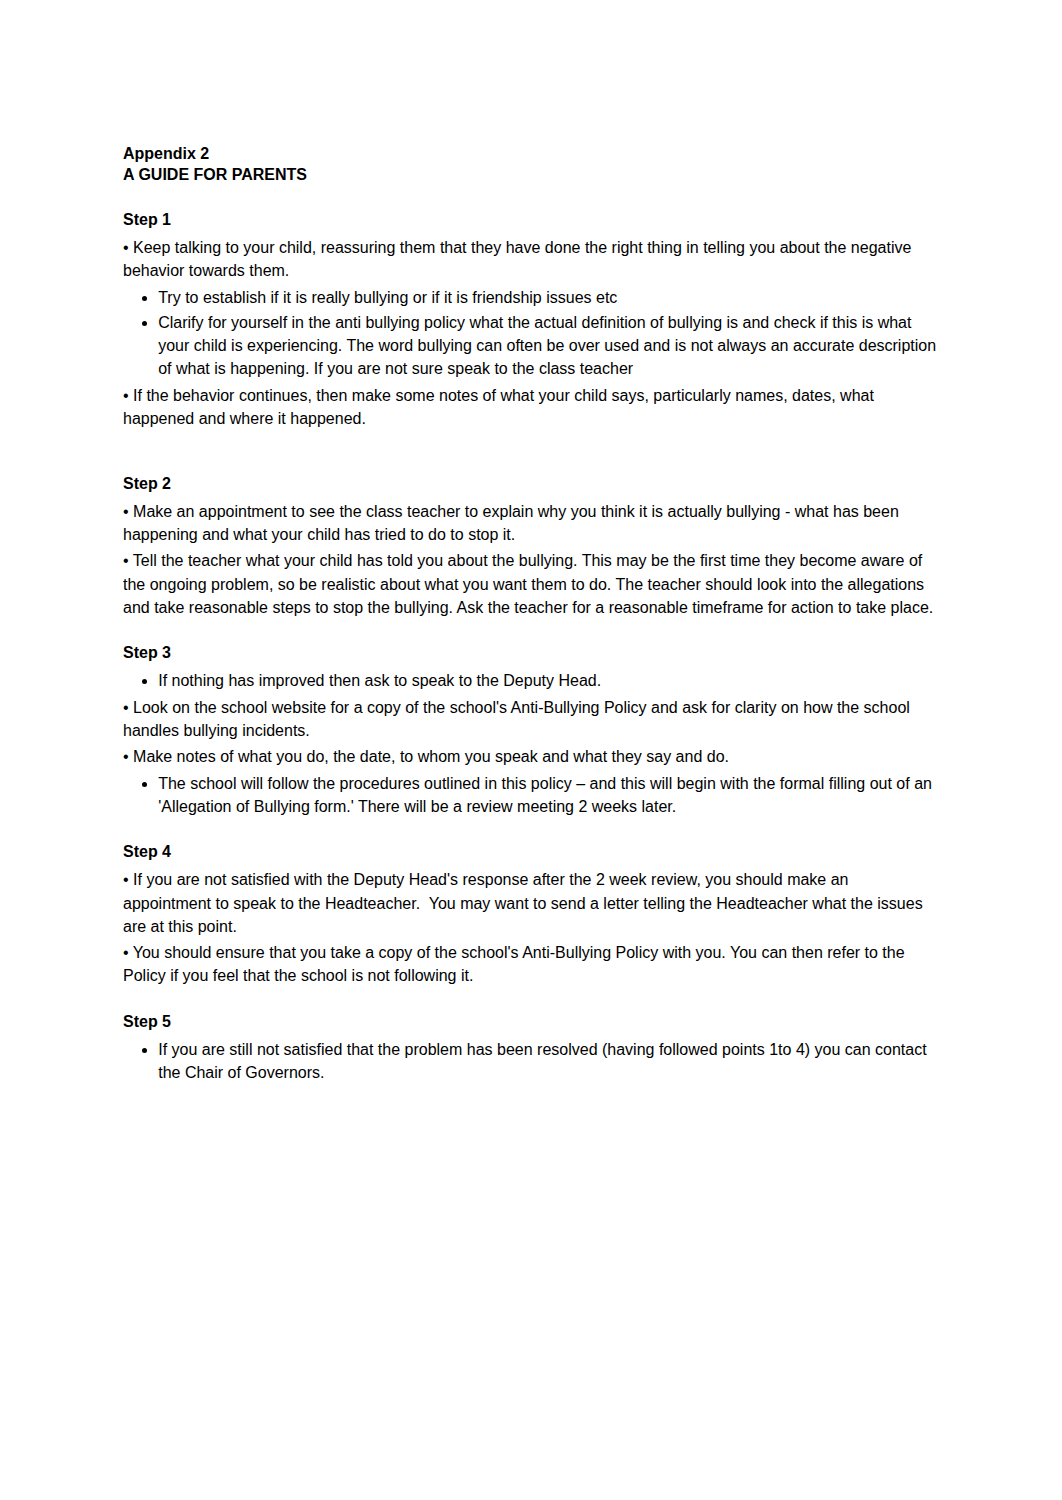Appendix 2
A GUIDE FOR PARENTS
Step 1
• Keep talking to your child, reassuring them that they have done the right thing in telling you about the negative behavior towards them.
Try to establish if it is really bullying or if it is friendship issues etc
Clarify for yourself in the anti bullying policy what the actual definition of bullying is and check if this is what your child is experiencing. The word bullying can often be over used and is not always an accurate description of what is happening. If you are not sure speak to the class teacher
• If the behavior continues, then make some notes of what your child says, particularly names, dates, what happened and where it happened.
Step 2
• Make an appointment to see the class teacher to explain why you think it is actually bullying - what has been happening and what your child has tried to do to stop it.
• Tell the teacher what your child has told you about the bullying. This may be the first time they become aware of the ongoing problem, so be realistic about what you want them to do. The teacher should look into the allegations and take reasonable steps to stop the bullying. Ask the teacher for a reasonable timeframe for action to take place.
Step 3
If nothing has improved then ask to speak to the Deputy Head.
• Look on the school website for a copy of the school's Anti-Bullying Policy and ask for clarity on how the school handles bullying incidents.
• Make notes of what you do, the date, to whom you speak and what they say and do.
The school will follow the procedures outlined in this policy – and this will begin with the formal filling out of an 'Allegation of Bullying form.' There will be a review meeting 2 weeks later.
Step 4
• If you are not satisfied with the Deputy Head's response after the 2 week review, you should make an appointment to speak to the Headteacher. You may want to send a letter telling the Headteacher what the issues are at this point.
• You should ensure that you take a copy of the school's Anti-Bullying Policy with you. You can then refer to the Policy if you feel that the school is not following it.
Step 5
If you are still not satisfied that the problem has been resolved (having followed points 1to 4) you can contact the Chair of Governors.